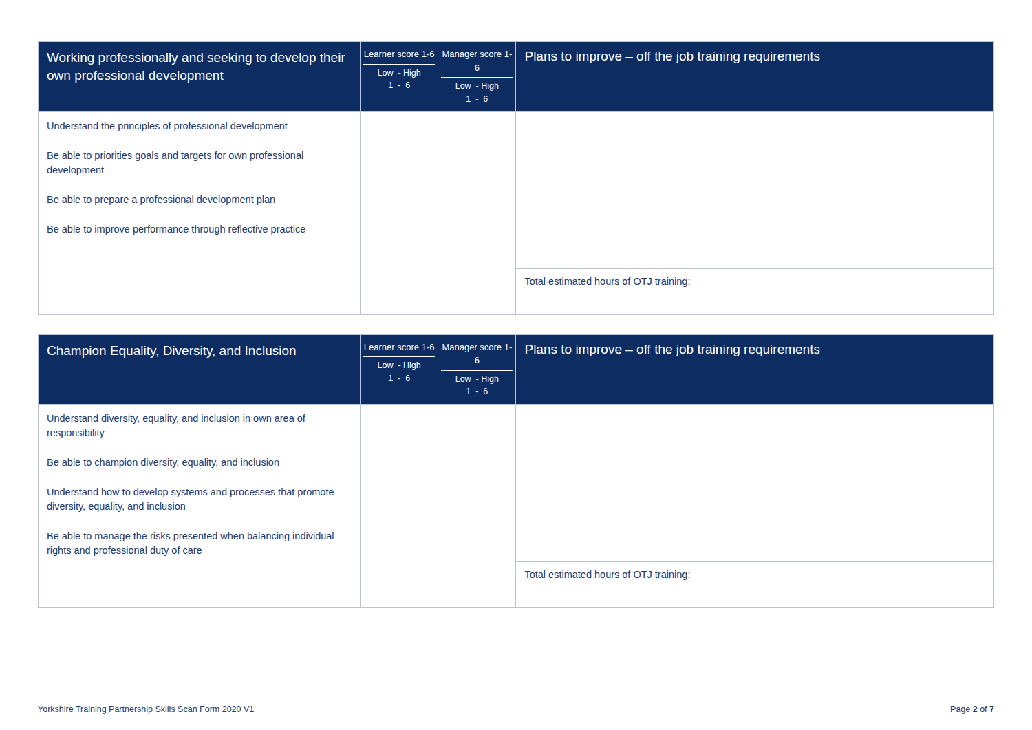| Working professionally and seeking to develop their own professional development | Learner score 1-6 Low - High 1 - 6 | Manager score 1-6 Low - High 1 - 6 | Plans to improve – off the job training requirements |
| --- | --- | --- | --- |
| Understand the principles of professional development Be able to priorities goals and targets for own professional development Be able to prepare a professional development plan Be able to improve performance through reflective practice | | | |
| Total estimated hours of OTJ training: |
| Champion Equality, Diversity, and Inclusion | Learner score 1-6 Low - High 1 - 6 | Manager score 1-6 Low - High 1 - 6 | Plans to improve – off the job training requirements |
| --- | --- | --- | --- |
| Understand diversity, equality, and inclusion in own area of responsibility Be able to champion diversity, equality, and inclusion Understand how to develop systems and processes that promote diversity, equality, and inclusion Be able to manage the risks presented when balancing individual rights and professional duty of care | | | |
| Total estimated hours of OTJ training: |
Yorkshire Training Partnership Skills Scan Form 2020 V1 Page 2 of 7